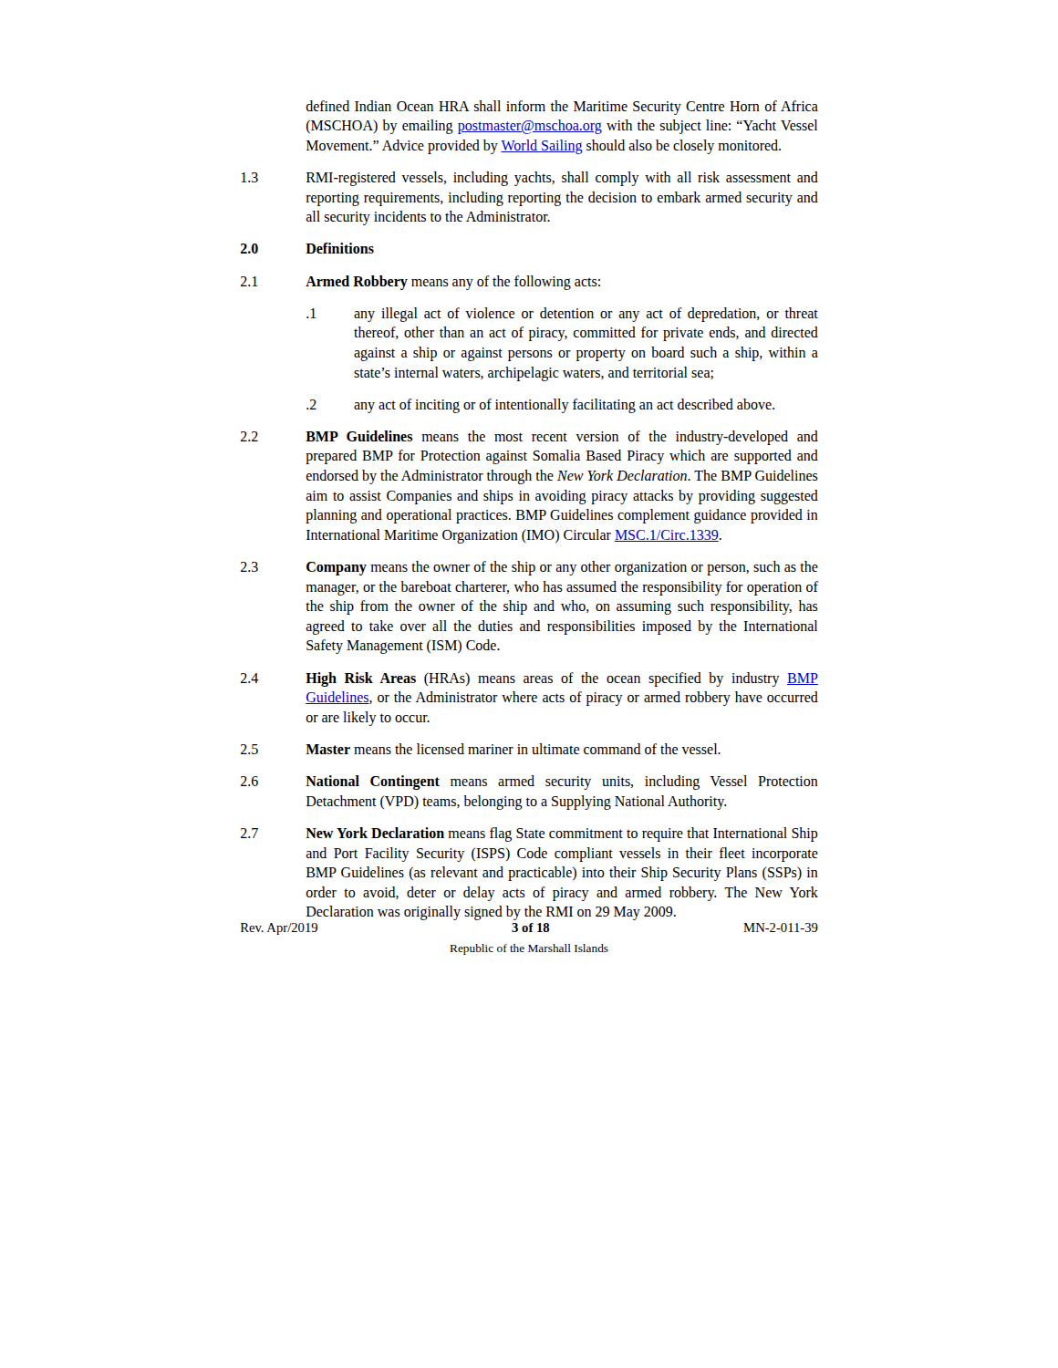defined Indian Ocean HRA shall inform the Maritime Security Centre Horn of Africa (MSCHOA) by emailing postmaster@mschoa.org with the subject line: “Yacht Vessel Movement.” Advice provided by World Sailing should also be closely monitored.
1.3
RMI-registered vessels, including yachts, shall comply with all risk assessment and reporting requirements, including reporting the decision to embark armed security and all security incidents to the Administrator.
2.0
Definitions
2.1
Armed Robbery means any of the following acts:
.1
any illegal act of violence or detention or any act of depredation, or threat thereof, other than an act of piracy, committed for private ends, and directed against a ship or against persons or property on board such a ship, within a state’s internal waters, archipelagic waters, and territorial sea;
.2
any act of inciting or of intentionally facilitating an act described above.
2.2
BMP Guidelines means the most recent version of the industry-developed and prepared BMP for Protection against Somalia Based Piracy which are supported and endorsed by the Administrator through the New York Declaration. The BMP Guidelines aim to assist Companies and ships in avoiding piracy attacks by providing suggested planning and operational practices. BMP Guidelines complement guidance provided in International Maritime Organization (IMO) Circular MSC.1/Circ.1339.
2.3
Company means the owner of the ship or any other organization or person, such as the manager, or the bareboat charterer, who has assumed the responsibility for operation of the ship from the owner of the ship and who, on assuming such responsibility, has agreed to take over all the duties and responsibilities imposed by the International Safety Management (ISM) Code.
2.4
High Risk Areas (HRAs) means areas of the ocean specified by industry BMP Guidelines, or the Administrator where acts of piracy or armed robbery have occurred or are likely to occur.
2.5
Master means the licensed mariner in ultimate command of the vessel.
2.6
National Contingent means armed security units, including Vessel Protection Detachment (VPD) teams, belonging to a Supplying National Authority.
2.7
New York Declaration means flag State commitment to require that International Ship and Port Facility Security (ISPS) Code compliant vessels in their fleet incorporate BMP Guidelines (as relevant and practicable) into their Ship Security Plans (SSPs) in order to avoid, deter or delay acts of piracy and armed robbery. The New York Declaration was originally signed by the RMI on 29 May 2009.
Rev. Apr/2019 3 of 18 MN-2-011-39
Republic of the Marshall Islands